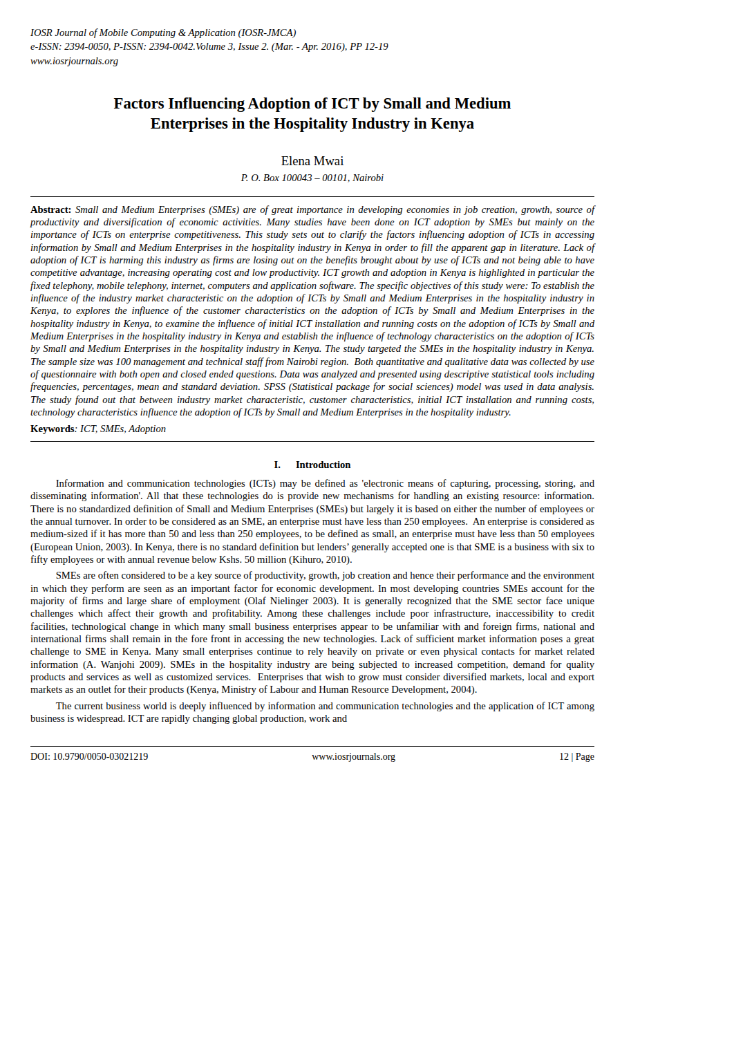IOSR Journal of Mobile Computing & Application (IOSR-JMCA)
e-ISSN: 2394-0050, P-ISSN: 2394-0042.Volume 3, Issue 2. (Mar. - Apr. 2016), PP 12-19
www.iosrjournals.org
Factors Influencing Adoption of ICT by Small and Medium
Enterprises in the Hospitality Industry in Kenya
Elena Mwai
P. O. Box 100043 – 00101, Nairobi
Abstract: Small and Medium Enterprises (SMEs) are of great importance in developing economies in job creation, growth, source of productivity and diversification of economic activities. Many studies have been done on ICT adoption by SMEs but mainly on the importance of ICTs on enterprise competitiveness. This study sets out to clarify the factors influencing adoption of ICTs in accessing information by Small and Medium Enterprises in the hospitality industry in Kenya in order to fill the apparent gap in literature. Lack of adoption of ICT is harming this industry as firms are losing out on the benefits brought about by use of ICTs and not being able to have competitive advantage, increasing operating cost and low productivity. ICT growth and adoption in Kenya is highlighted in particular the fixed telephony, mobile telephony, internet, computers and application software. The specific objectives of this study were: To establish the influence of the industry market characteristic on the adoption of ICTs by Small and Medium Enterprises in the hospitality industry in Kenya, to explores the influence of the customer characteristics on the adoption of ICTs by Small and Medium Enterprises in the hospitality industry in Kenya, to examine the influence of initial ICT installation and running costs on the adoption of ICTs by Small and Medium Enterprises in the hospitality industry in Kenya and establish the influence of technology characteristics on the adoption of ICTs by Small and Medium Enterprises in the hospitality industry in Kenya. The study targeted the SMEs in the hospitality industry in Kenya. The sample size was 100 management and technical staff from Nairobi region. Both quantitative and qualitative data was collected by use of questionnaire with both open and closed ended questions. Data was analyzed and presented using descriptive statistical tools including frequencies, percentages, mean and standard deviation. SPSS (Statistical package for social sciences) model was used in data analysis. The study found out that between industry market characteristic, customer characteristics, initial ICT installation and running costs, technology characteristics influence the adoption of ICTs by Small and Medium Enterprises in the hospitality industry.
Keywords: ICT, SMEs, Adoption
I. Introduction
Information and communication technologies (ICTs) may be defined as 'electronic means of capturing, processing, storing, and disseminating information'. All that these technologies do is provide new mechanisms for handling an existing resource: information. There is no standardized definition of Small and Medium Enterprises (SMEs) but largely it is based on either the number of employees or the annual turnover. In order to be considered as an SME, an enterprise must have less than 250 employees. An enterprise is considered as medium-sized if it has more than 50 and less than 250 employees, to be defined as small, an enterprise must have less than 50 employees (European Union, 2003). In Kenya, there is no standard definition but lenders’ generally accepted one is that SME is a business with six to fifty employees or with annual revenue below Kshs. 50 million (Kihuro, 2010).
SMEs are often considered to be a key source of productivity, growth, job creation and hence their performance and the environment in which they perform are seen as an important factor for economic development. In most developing countries SMEs account for the majority of firms and large share of employment (Olaf Nielinger 2003). It is generally recognized that the SME sector face unique challenges which affect their growth and profitability. Among these challenges include poor infrastructure, inaccessibility to credit facilities, technological change in which many small business enterprises appear to be unfamiliar with and foreign firms, national and international firms shall remain in the fore front in accessing the new technologies. Lack of sufficient market information poses a great challenge to SME in Kenya. Many small enterprises continue to rely heavily on private or even physical contacts for market related information (A. Wanjohi 2009). SMEs in the hospitality industry are being subjected to increased competition, demand for quality products and services as well as customized services. Enterprises that wish to grow must consider diversified markets, local and export markets as an outlet for their products (Kenya, Ministry of Labour and Human Resource Development, 2004).
The current business world is deeply influenced by information and communication technologies and the application of ICT among business is widespread. ICT are rapidly changing global production, work and
DOI: 10.9790/0050-03021219 www.iosrjournals.org 12 | Page